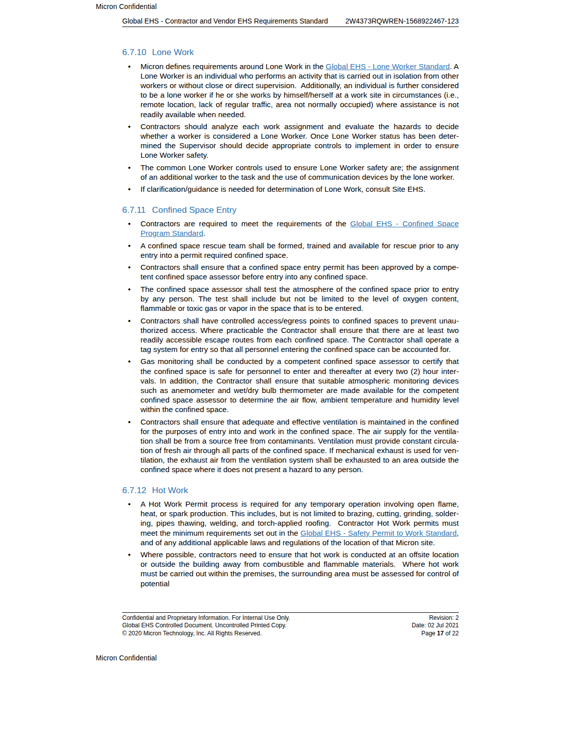Micron Confidential
Global EHS - Contractor and Vendor EHS Requirements Standard
2W4373RQWREN-1568922467-123
6.7.10 Lone Work
Micron defines requirements around Lone Work in the Global EHS - Lone Worker Standard. A Lone Worker is an individual who performs an activity that is carried out in isolation from other workers or without close or direct supervision. Additionally, an individual is further considered to be a lone worker if he or she works by himself/herself at a work site in circumstances (i.e., remote location, lack of regular traffic, area not normally occupied) where assistance is not readily available when needed.
Contractors should analyze each work assignment and evaluate the hazards to decide whether a worker is considered a Lone Worker. Once Lone Worker status has been determined the Supervisor should decide appropriate controls to implement in order to ensure Lone Worker safety.
The common Lone Worker controls used to ensure Lone Worker safety are; the assignment of an additional worker to the task and the use of communication devices by the lone worker.
If clarification/guidance is needed for determination of Lone Work, consult Site EHS.
6.7.11 Confined Space Entry
Contractors are required to meet the requirements of the Global EHS - Confined Space Program Standard.
A confined space rescue team shall be formed, trained and available for rescue prior to any entry into a permit required confined space.
Contractors shall ensure that a confined space entry permit has been approved by a competent confined space assessor before entry into any confined space.
The confined space assessor shall test the atmosphere of the confined space prior to entry by any person. The test shall include but not be limited to the level of oxygen content, flammable or toxic gas or vapor in the space that is to be entered.
Contractors shall have controlled access/egress points to confined spaces to prevent unauthorized access. Where practicable the Contractor shall ensure that there are at least two readily accessible escape routes from each confined space. The Contractor shall operate a tag system for entry so that all personnel entering the confined space can be accounted for.
Gas monitoring shall be conducted by a competent confined space assessor to certify that the confined space is safe for personnel to enter and thereafter at every two (2) hour intervals. In addition, the Contractor shall ensure that suitable atmospheric monitoring devices such as anemometer and wet/dry bulb thermometer are made available for the competent confined space assessor to determine the air flow, ambient temperature and humidity level within the confined space.
Contractors shall ensure that adequate and effective ventilation is maintained in the confined for the purposes of entry into and work in the confined space. The air supply for the ventilation shall be from a source free from contaminants. Ventilation must provide constant circulation of fresh air through all parts of the confined space. If mechanical exhaust is used for ventilation, the exhaust air from the ventilation system shall be exhausted to an area outside the confined space where it does not present a hazard to any person.
6.7.12 Hot Work
A Hot Work Permit process is required for any temporary operation involving open flame, heat, or spark production. This includes, but is not limited to brazing, cutting, grinding, soldering, pipes thawing, welding, and torch-applied roofing. Contractor Hot Work permits must meet the minimum requirements set out in the Global EHS - Safety Permit to Work Standard, and of any additional applicable laws and regulations of the location of that Micron site.
Where possible, contractors need to ensure that hot work is conducted at an offsite location or outside the building away from combustible and flammable materials. Where hot work must be carried out within the premises, the surrounding area must be assessed for control of potential
Confidential and Proprietary Information. For Internal Use Only.
Global EHS Controlled Document. Uncontrolled Printed Copy.
© 2020 Micron Technology, Inc. All Rights Reserved.
Revision: 2
Date: 02 Jul 2021
Page 17 of 22
Micron Confidential